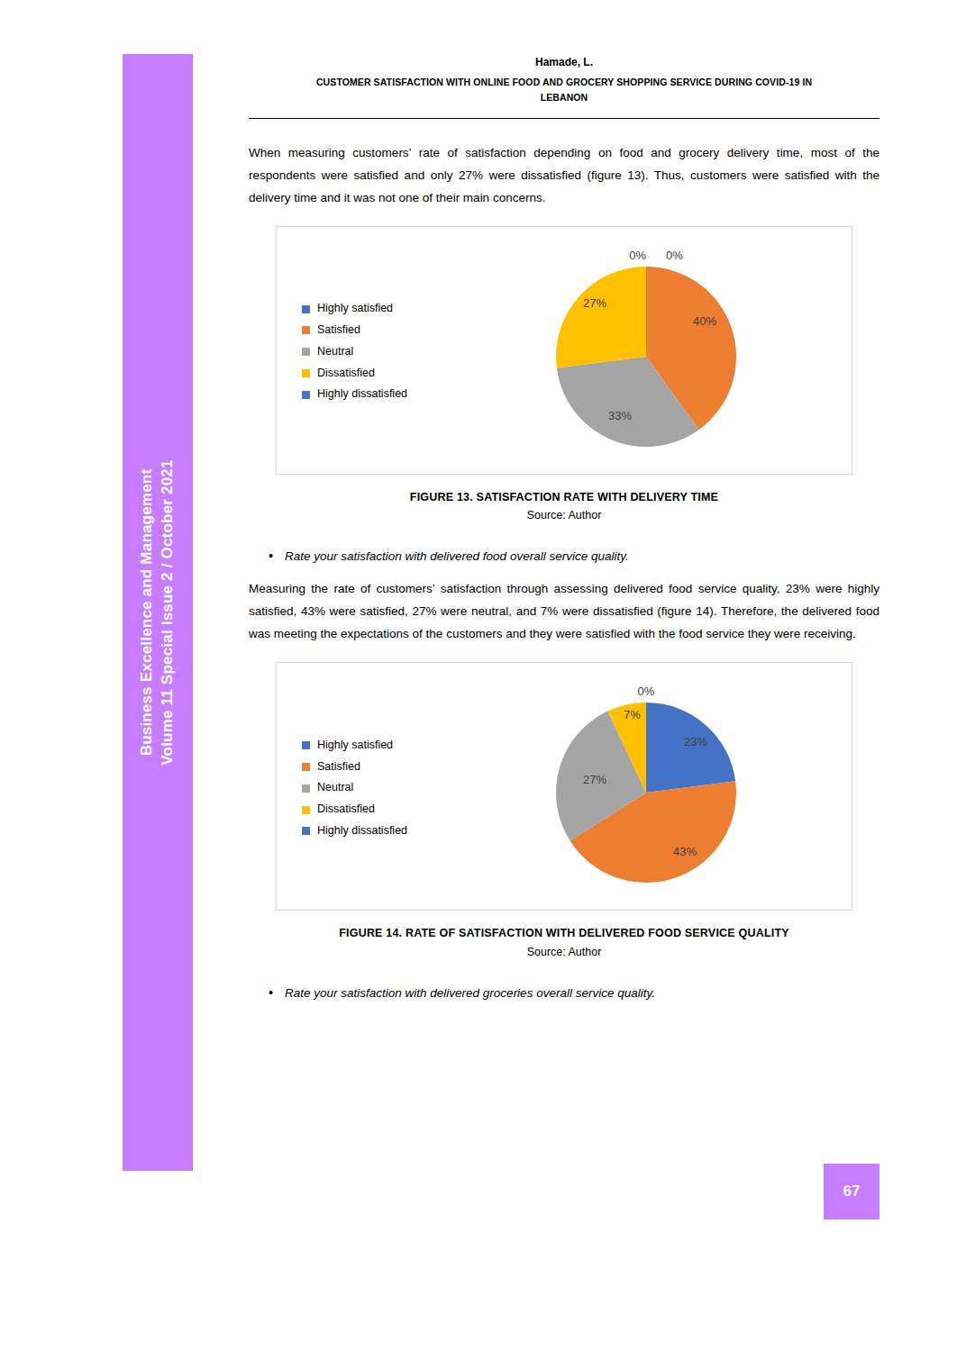Business Excellence and Management
Volume 11 Special Issue 2 / October 2021
Hamade, L.
CUSTOMER SATISFACTION WITH ONLINE FOOD AND GROCERY SHOPPING SERVICE DURING COVID-19 IN
LEBANON
When measuring customers’ rate of satisfaction depending on food and grocery delivery time, most of the respondents were satisfied and only 27% were dissatisfied (figure 13). Thus, customers were satisfied with the delivery time and it was not one of their main concerns.
Highly satisfied
Satisfied
Neutral
Dissatisfied
Highly dissatisfied
0% 0% 40% 33% 27%
FIGURE 13. SATISFACTION RATE WITH DELIVERY TIME
Source: Author
Rate your satisfaction with delivered food overall service quality.
Measuring the rate of customers’ satisfaction through assessing delivered food service quality, 23% were highly satisfied, 43% were satisfied, 27% were neutral, and 7% were dissatisfied (figure 14). Therefore, the delivered food was meeting the expectations of the customers and they were satisfied with the food service they were receiving.
Highly satisfied
Satisfied
Neutral
Dissatisfied
Highly dissatisfied
0% 7% 23% 43% 27%
FIGURE 14. RATE OF SATISFACTION WITH DELIVERED FOOD SERVICE QUALITY
Source: Author
Rate your satisfaction with delivered groceries overall service quality.
67